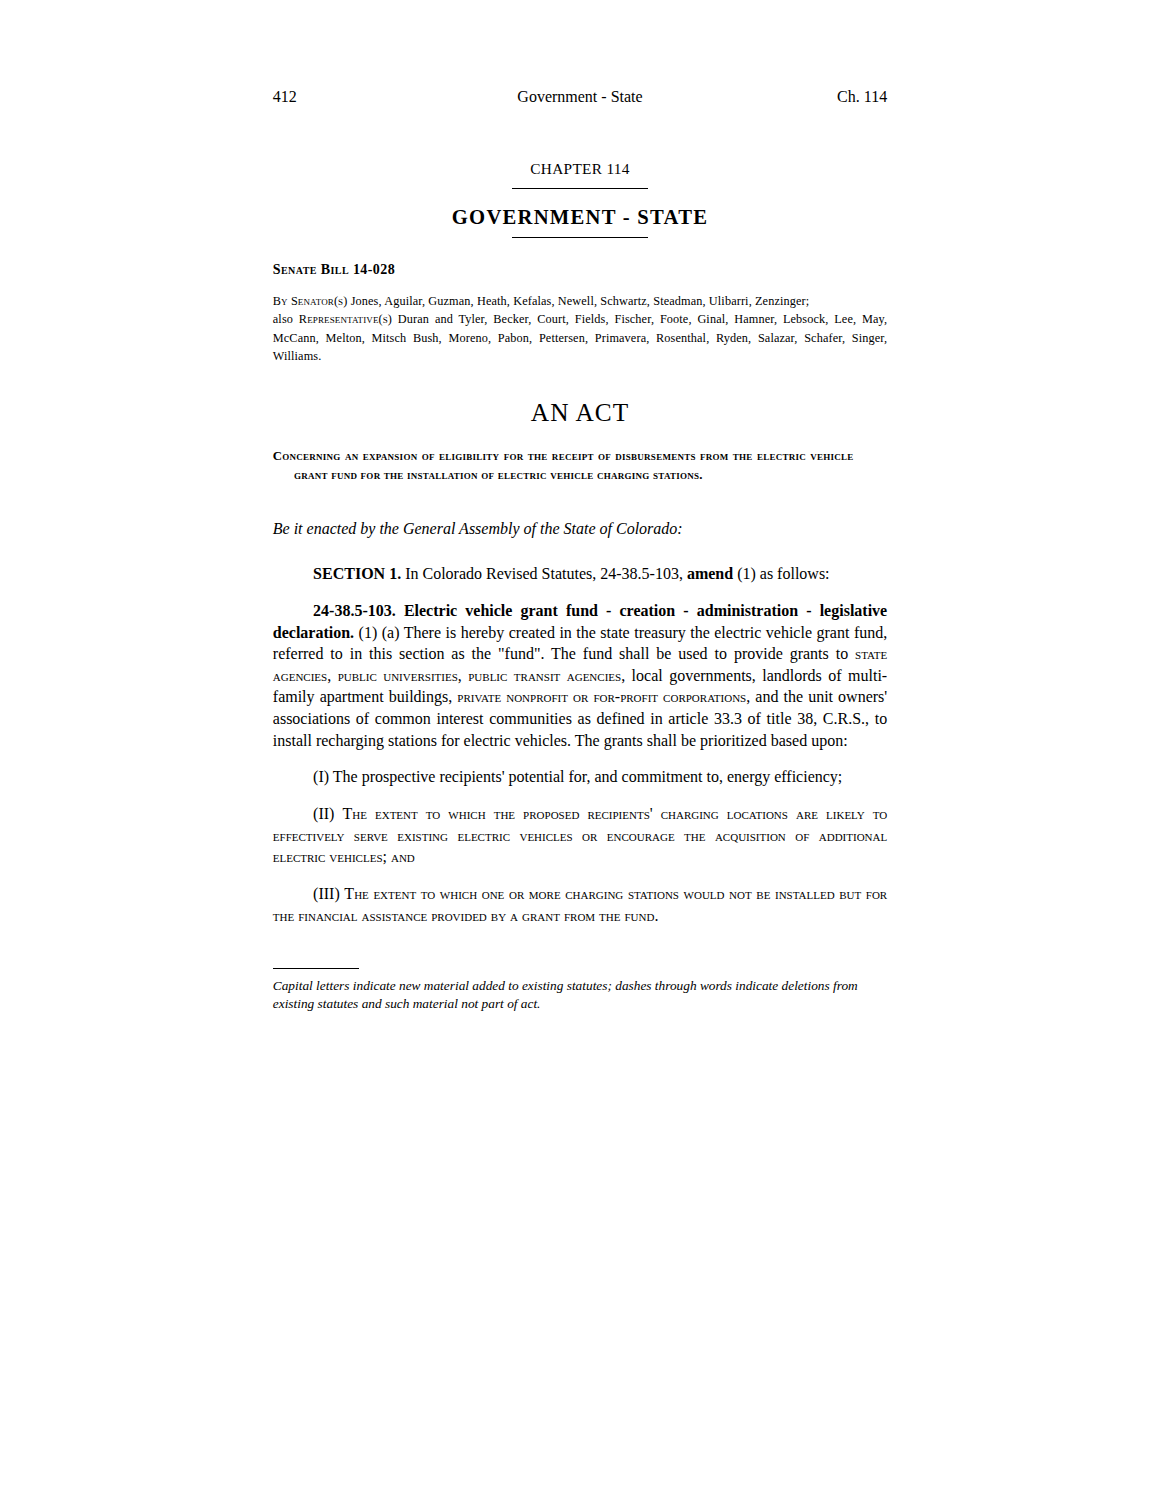412
Government - State
Ch. 114
CHAPTER 114
GOVERNMENT - STATE
Senate Bill 14-028
By Senator(s) Jones, Aguilar, Guzman, Heath, Kefalas, Newell, Schwartz, Steadman, Ulibarri, Zenzinger;
also Representative(s) Duran and Tyler, Becker, Court, Fields, Fischer, Foote, Ginal, Hamner, Lebsock, Lee, May, McCann, Melton, Mitsch Bush, Moreno, Pabon, Pettersen, Primavera, Rosenthal, Ryden, Salazar, Schafer, Singer, Williams.
AN ACT
Concerning an expansion of eligibility for the receipt of disbursements from the electric vehicle grant fund for the installation of electric vehicle charging stations.
Be it enacted by the General Assembly of the State of Colorado:
SECTION 1. In Colorado Revised Statutes, 24-38.5-103, amend (1) as follows:
24-38.5-103. Electric vehicle grant fund - creation - administration - legislative declaration. (1) (a) There is hereby created in the state treasury the electric vehicle grant fund, referred to in this section as the "fund". The fund shall be used to provide grants to state agencies, public universities, public transit agencies, local governments, landlords of multi-family apartment buildings, private nonprofit or for-profit corporations, and the unit owners' associations of common interest communities as defined in article 33.3 of title 38, C.R.S., to install recharging stations for electric vehicles. The grants shall be prioritized based upon:
(I) The prospective recipients' potential for, and commitment to, energy efficiency;
(II) The extent to which the proposed recipients' charging locations are likely to effectively serve existing electric vehicles or encourage the acquisition of additional electric vehicles; and
(III) The extent to which one or more charging stations would not be installed but for the financial assistance provided by a grant from the fund.
Capital letters indicate new material added to existing statutes; dashes through words indicate deletions from existing statutes and such material not part of act.